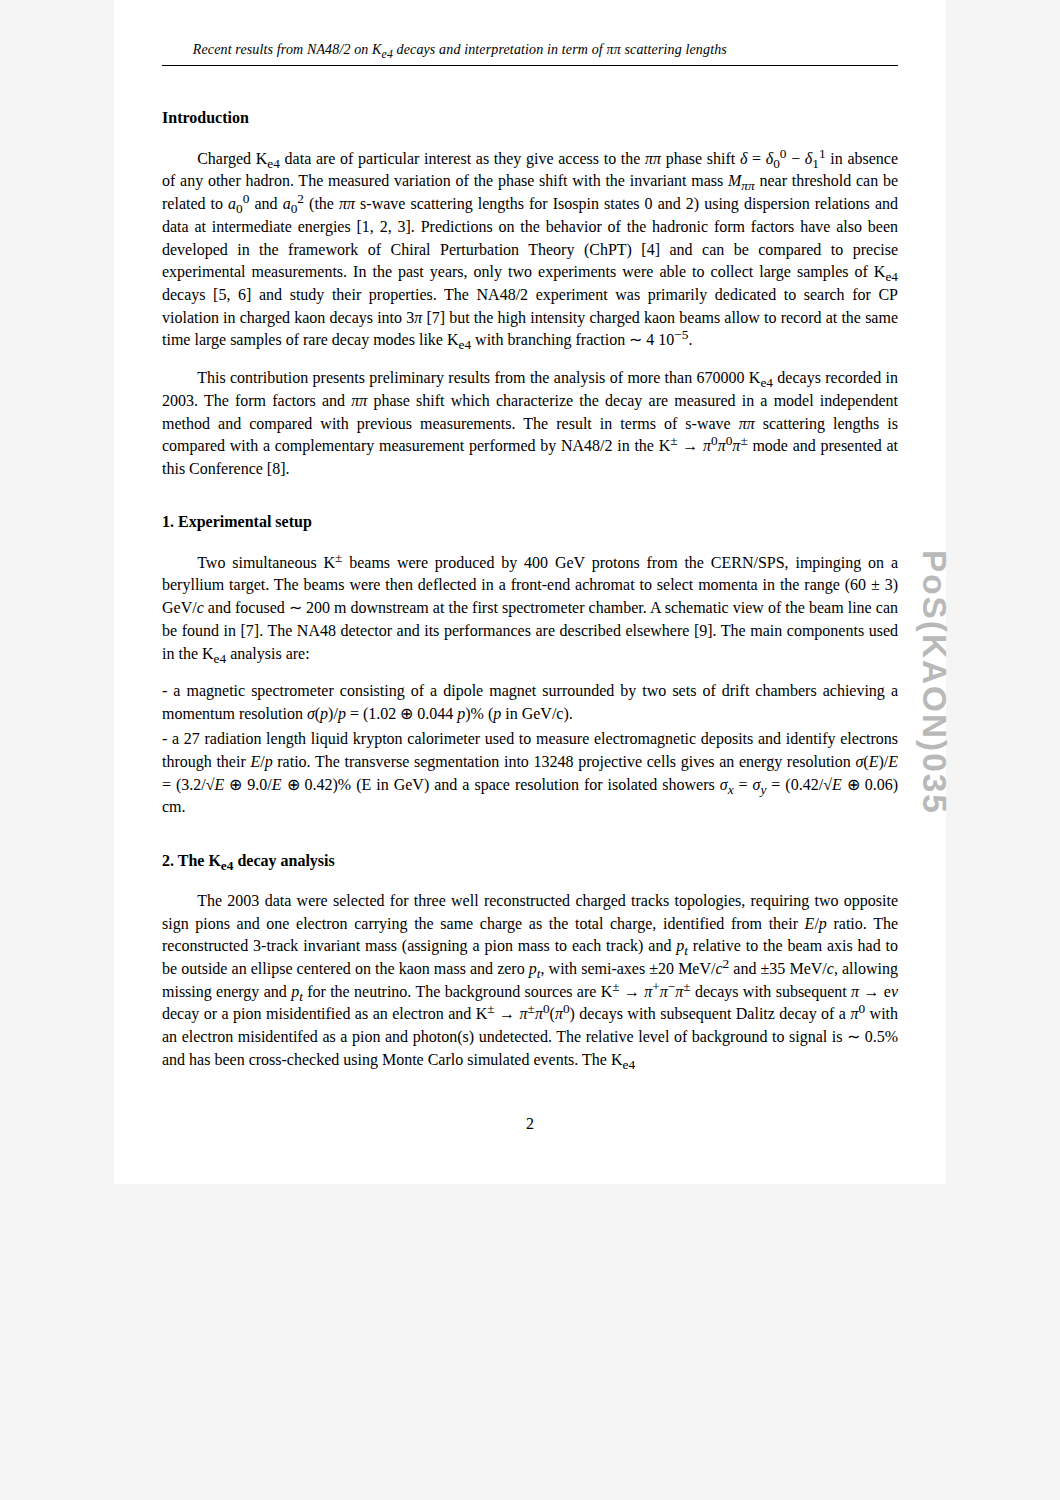Recent results from NA48/2 on Ke4 decays and interpretation in term of ππ scattering lengths
PoS(KAON)035
Introduction
Charged Ke4 data are of particular interest as they give access to the ππ phase shift δ = δ00 − δ11 in absence of any other hadron. The measured variation of the phase shift with the invariant mass Mππ near threshold can be related to a00 and a02 (the ππ s-wave scattering lengths for Isospin states 0 and 2) using dispersion relations and data at intermediate energies [1, 2, 3]. Predictions on the behavior of the hadronic form factors have also been developed in the framework of Chiral Perturbation Theory (ChPT) [4] and can be compared to precise experimental measurements. In the past years, only two experiments were able to collect large samples of Ke4 decays [5, 6] and study their properties. The NA48/2 experiment was primarily dedicated to search for CP violation in charged kaon decays into 3π [7] but the high intensity charged kaon beams allow to record at the same time large samples of rare decay modes like Ke4 with branching fraction ∼ 4 10−5.
This contribution presents preliminary results from the analysis of more than 670000 Ke4 decays recorded in 2003. The form factors and ππ phase shift which characterize the decay are measured in a model independent method and compared with previous measurements. The result in terms of s-wave ππ scattering lengths is compared with a complementary measurement performed by NA48/2 in the K± → π0π0π± mode and presented at this Conference [8].
1. Experimental setup
Two simultaneous K± beams were produced by 400 GeV protons from the CERN/SPS, impinging on a beryllium target. The beams were then deflected in a front-end achromat to select momenta in the range (60 ± 3) GeV/c and focused ∼ 200 m downstream at the first spectrometer chamber. A schematic view of the beam line can be found in [7]. The NA48 detector and its performances are described elsewhere [9]. The main components used in the Ke4 analysis are:
- a magnetic spectrometer consisting of a dipole magnet surrounded by two sets of drift chambers achieving a momentum resolution σ(p)/p = (1.02 ⊕ 0.044 p)% (p in GeV/c).
- a 27 radiation length liquid krypton calorimeter used to measure electromagnetic deposits and identify electrons through their E/p ratio. The transverse segmentation into 13248 projective cells gives an energy resolution σ(E)/E = (3.2/√E ⊕ 9.0/E ⊕ 0.42)% (E in GeV) and a space resolution for isolated showers σx = σy = (0.42/√E ⊕ 0.06) cm.
2. The Ke4 decay analysis
The 2003 data were selected for three well reconstructed charged tracks topologies, requiring two opposite sign pions and one electron carrying the same charge as the total charge, identified from their E/p ratio. The reconstructed 3-track invariant mass (assigning a pion mass to each track) and pt relative to the beam axis had to be outside an ellipse centered on the kaon mass and zero pt, with semi-axes ±20 MeV/c2 and ±35 MeV/c, allowing missing energy and pt for the neutrino. The background sources are K± → π+π−π± decays with subsequent π → eν decay or a pion misidentified as an electron and K± → π±π0(π0) decays with subsequent Dalitz decay of a π0 with an electron misidentifed as a pion and photon(s) undetected. The relative level of background to signal is ∼ 0.5% and has been cross-checked using Monte Carlo simulated events. The Ke4
2